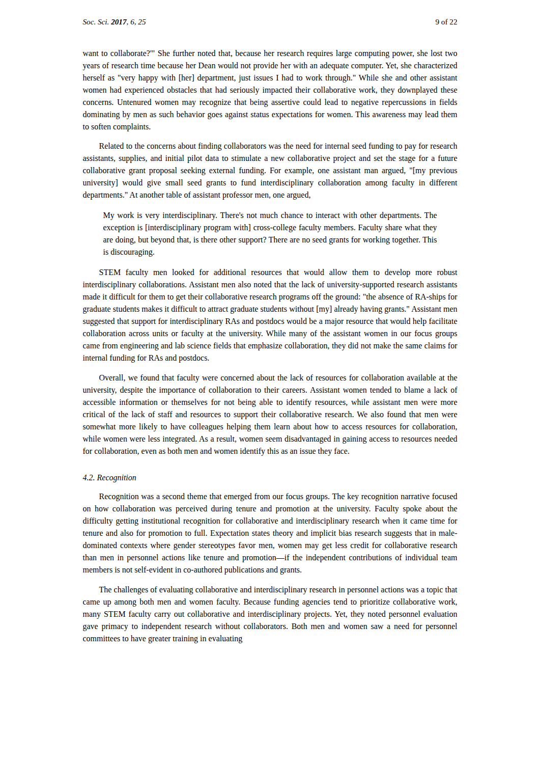Soc. Sci. 2017, 6, 25 9 of 22
want to collaborate?'" She further noted that, because her research requires large computing power, she lost two years of research time because her Dean would not provide her with an adequate computer. Yet, she characterized herself as "very happy with [her] department, just issues I had to work through." While she and other assistant women had experienced obstacles that had seriously impacted their collaborative work, they downplayed these concerns. Untenured women may recognize that being assertive could lead to negative repercussions in fields dominating by men as such behavior goes against status expectations for women. This awareness may lead them to soften complaints.
Related to the concerns about finding collaborators was the need for internal seed funding to pay for research assistants, supplies, and initial pilot data to stimulate a new collaborative project and set the stage for a future collaborative grant proposal seeking external funding. For example, one assistant man argued, "[my previous university] would give small seed grants to fund interdisciplinary collaboration among faculty in different departments." At another table of assistant professor men, one argued,
My work is very interdisciplinary. There's not much chance to interact with other departments. The exception is [interdisciplinary program with] cross-college faculty members. Faculty share what they are doing, but beyond that, is there other support? There are no seed grants for working together. This is discouraging.
STEM faculty men looked for additional resources that would allow them to develop more robust interdisciplinary collaborations. Assistant men also noted that the lack of university-supported research assistants made it difficult for them to get their collaborative research programs off the ground: "the absence of RA-ships for graduate students makes it difficult to attract graduate students without [my] already having grants." Assistant men suggested that support for interdisciplinary RAs and postdocs would be a major resource that would help facilitate collaboration across units or faculty at the university. While many of the assistant women in our focus groups came from engineering and lab science fields that emphasize collaboration, they did not make the same claims for internal funding for RAs and postdocs.
Overall, we found that faculty were concerned about the lack of resources for collaboration available at the university, despite the importance of collaboration to their careers. Assistant women tended to blame a lack of accessible information or themselves for not being able to identify resources, while assistant men were more critical of the lack of staff and resources to support their collaborative research. We also found that men were somewhat more likely to have colleagues helping them learn about how to access resources for collaboration, while women were less integrated. As a result, women seem disadvantaged in gaining access to resources needed for collaboration, even as both men and women identify this as an issue they face.
4.2. Recognition
Recognition was a second theme that emerged from our focus groups. The key recognition narrative focused on how collaboration was perceived during tenure and promotion at the university. Faculty spoke about the difficulty getting institutional recognition for collaborative and interdisciplinary research when it came time for tenure and also for promotion to full. Expectation states theory and implicit bias research suggests that in male-dominated contexts where gender stereotypes favor men, women may get less credit for collaborative research than men in personnel actions like tenure and promotion—if the independent contributions of individual team members is not self-evident in co-authored publications and grants.
The challenges of evaluating collaborative and interdisciplinary research in personnel actions was a topic that came up among both men and women faculty. Because funding agencies tend to prioritize collaborative work, many STEM faculty carry out collaborative and interdisciplinary projects. Yet, they noted personnel evaluation gave primacy to independent research without collaborators. Both men and women saw a need for personnel committees to have greater training in evaluating